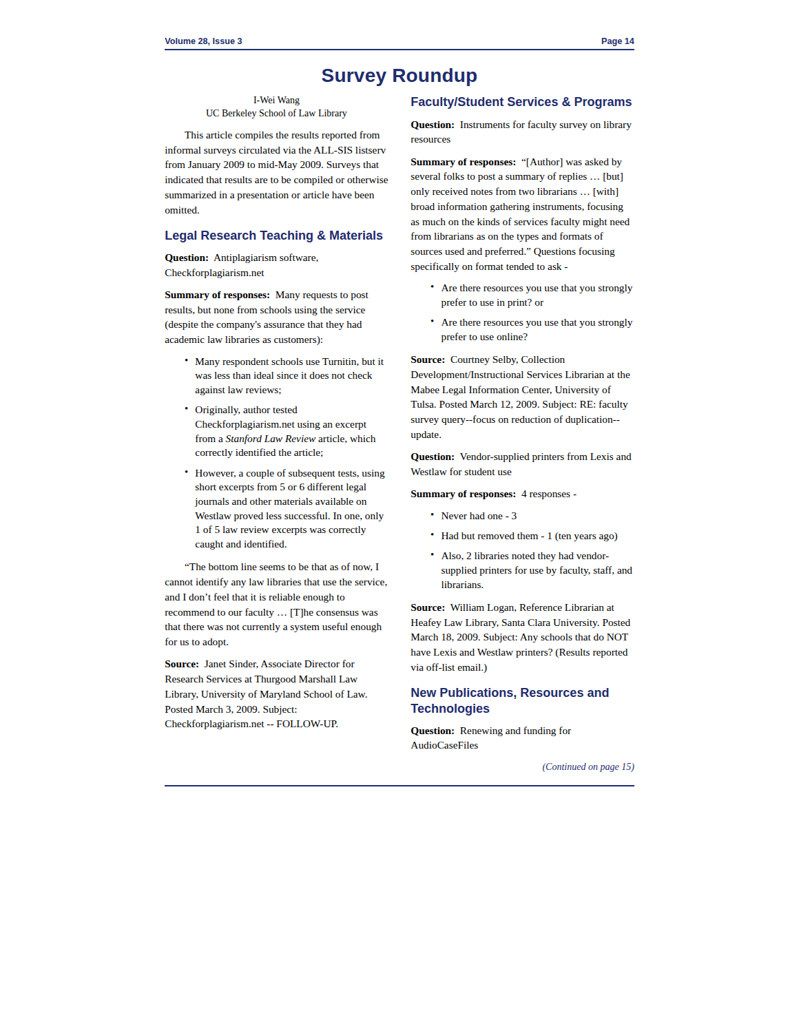Volume 28, Issue 3 Page 14
Survey Roundup
I-Wei Wang
UC Berkeley School of Law Library
This article compiles the results reported from informal surveys circulated via the ALL-SIS listserv from January 2009 to mid-May 2009. Surveys that indicated that results are to be compiled or otherwise summarized in a presentation or article have been omitted.
Legal Research Teaching & Materials
Question: Antiplagiarism software, Checkforplagiarism.net
Summary of responses: Many requests to post results, but none from schools using the service (despite the company's assurance that they had academic law libraries as customers):
Many respondent schools use Turnitin, but it was less than ideal since it does not check against law reviews;
Originally, author tested Checkforplagiarism.net using an excerpt from a Stanford Law Review article, which correctly identified the article;
However, a couple of subsequent tests, using short excerpts from 5 or 6 different legal journals and other materials available on Westlaw proved less successful. In one, only 1 of 5 law review excerpts was correctly caught and identified.
“The bottom line seems to be that as of now, I cannot identify any law libraries that use the service, and I don’t feel that it is reliable enough to recommend to our faculty … [T]he consensus was that there was not currently a system useful enough for us to adopt.
Source: Janet Sinder, Associate Director for Research Services at Thurgood Marshall Law Library, University of Maryland School of Law. Posted March 3, 2009. Subject: Checkforplagiarism.net -- FOLLOW-UP.
Faculty/Student Services & Programs
Question: Instruments for faculty survey on library resources
Summary of responses: “[Author] was asked by several folks to post a summary of replies … [but] only received notes from two librarians … [with] broad information gathering instruments, focusing as much on the kinds of services faculty might need from librarians as on the types and formats of sources used and preferred.” Questions focusing specifically on format tended to ask -
Are there resources you use that you strongly prefer to use in print? or
Are there resources you use that you strongly prefer to use online?
Source: Courtney Selby, Collection Development/Instructional Services Librarian at the Mabee Legal Information Center, University of Tulsa. Posted March 12, 2009. Subject: RE: faculty survey query--focus on reduction of duplication--update.
Question: Vendor-supplied printers from Lexis and Westlaw for student use
Summary of responses: 4 responses -
Never had one - 3
Had but removed them - 1 (ten years ago)
Also, 2 libraries noted they had vendor-supplied printers for use by faculty, staff, and librarians.
Source: William Logan, Reference Librarian at Heafey Law Library, Santa Clara University. Posted March 18, 2009. Subject: Any schools that do NOT have Lexis and Westlaw printers? (Results reported via off-list email.)
New Publications, Resources and Technologies
Question: Renewing and funding for AudioCaseFiles
(Continued on page 15)